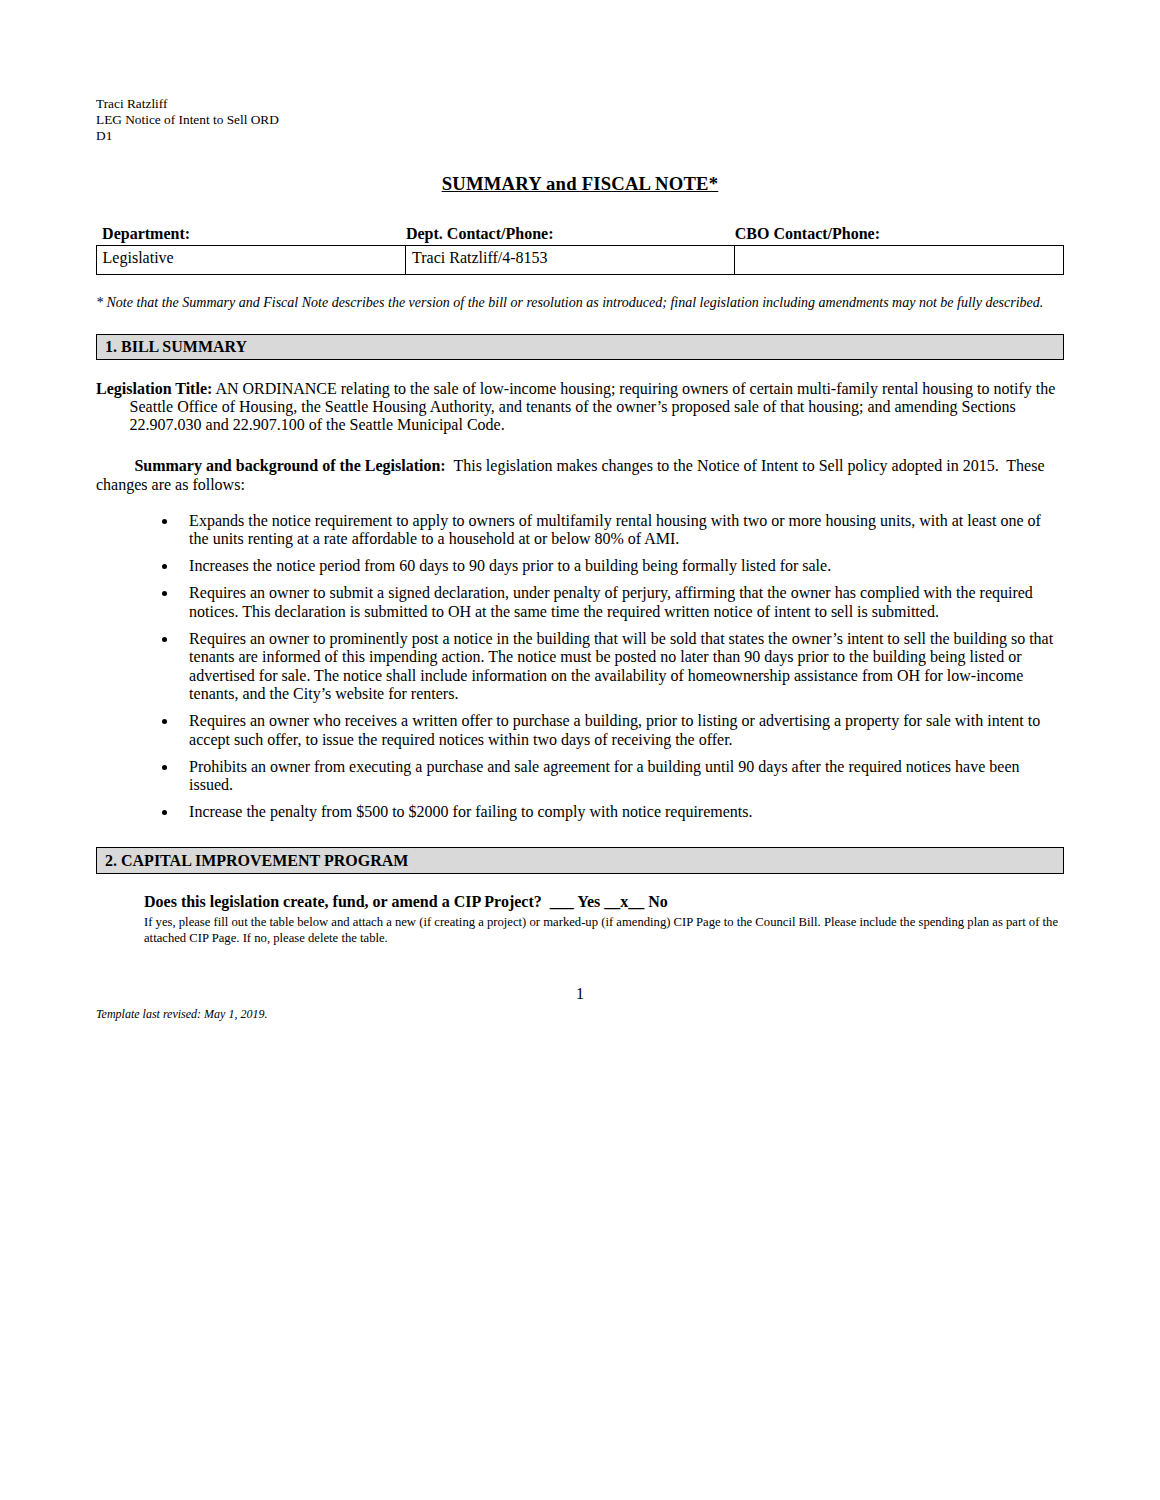Traci Ratzliff
LEG Notice of Intent to Sell ORD
D1
SUMMARY and FISCAL NOTE*
| Department: | Dept. Contact/Phone: | CBO Contact/Phone: |
| --- | --- | --- |
| Legislative | Traci Ratzliff/4-8153 | |
* Note that the Summary and Fiscal Note describes the version of the bill or resolution as introduced; final legislation including amendments may not be fully described.
1. BILL SUMMARY
Legislation Title: AN ORDINANCE relating to the sale of low-income housing; requiring owners of certain multi-family rental housing to notify the Seattle Office of Housing, the Seattle Housing Authority, and tenants of the owner’s proposed sale of that housing; and amending Sections 22.907.030 and 22.907.100 of the Seattle Municipal Code.
Summary and background of the Legislation: This legislation makes changes to the Notice of Intent to Sell policy adopted in 2015. These changes are as follows:
Expands the notice requirement to apply to owners of multifamily rental housing with two or more housing units, with at least one of the units renting at a rate affordable to a household at or below 80% of AMI.
Increases the notice period from 60 days to 90 days prior to a building being formally listed for sale.
Requires an owner to submit a signed declaration, under penalty of perjury, affirming that the owner has complied with the required notices. This declaration is submitted to OH at the same time the required written notice of intent to sell is submitted.
Requires an owner to prominently post a notice in the building that will be sold that states the owner’s intent to sell the building so that tenants are informed of this impending action. The notice must be posted no later than 90 days prior to the building being listed or advertised for sale. The notice shall include information on the availability of homeownership assistance from OH for low-income tenants, and the City’s website for renters.
Requires an owner who receives a written offer to purchase a building, prior to listing or advertising a property for sale with intent to accept such offer, to issue the required notices within two days of receiving the offer.
Prohibits an owner from executing a purchase and sale agreement for a building until 90 days after the required notices have been issued.
Increase the penalty from $500 to $2000 for failing to comply with notice requirements.
2. CAPITAL IMPROVEMENT PROGRAM
Does this legislation create, fund, or amend a CIP Project? ___ Yes __x__ No
If yes, please fill out the table below and attach a new (if creating a project) or marked-up (if amending) CIP Page to the Council Bill. Please include the spending plan as part of the attached CIP Page. If no, please delete the table.
1
Template last revised: May 1, 2019.